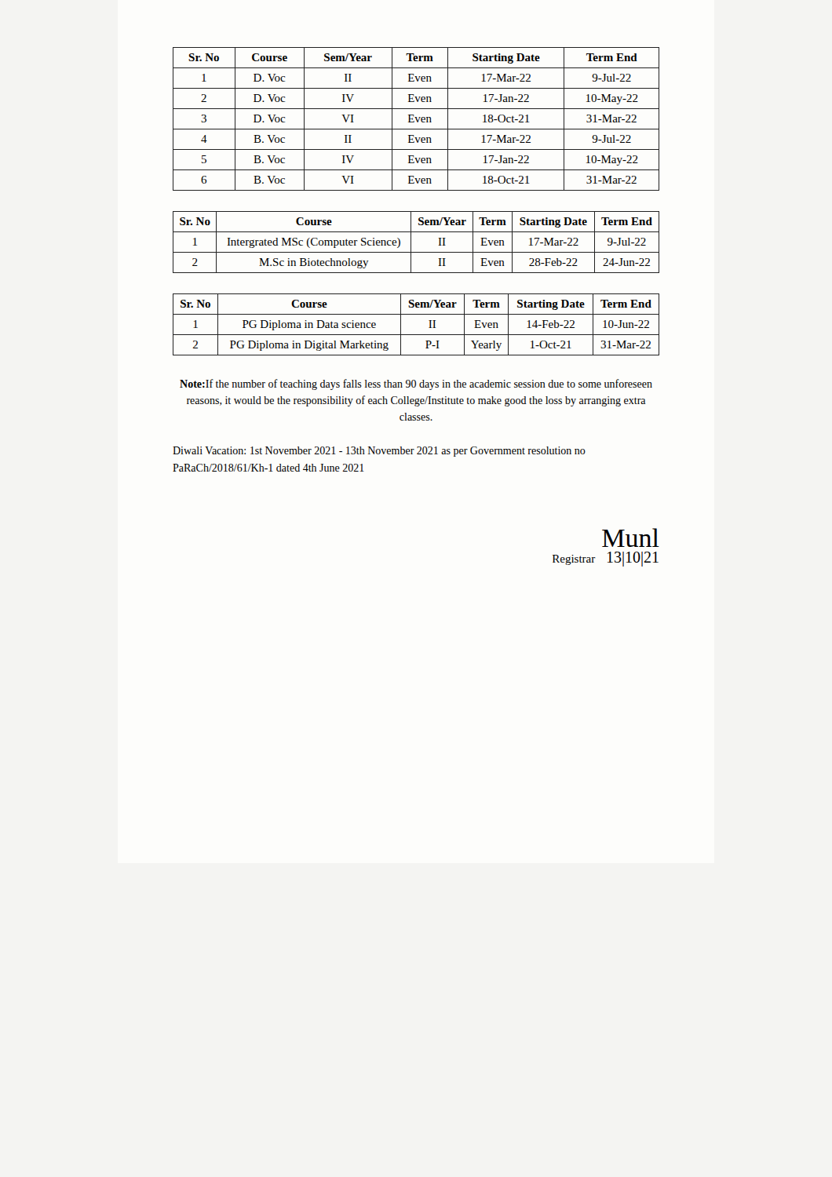| Sr. No | Course | Sem/Year | Term | Starting Date | Term End |
| --- | --- | --- | --- | --- | --- |
| 1 | D. Voc | II | Even | 17-Mar-22 | 9-Jul-22 |
| 2 | D. Voc | IV | Even | 17-Jan-22 | 10-May-22 |
| 3 | D. Voc | VI | Even | 18-Oct-21 | 31-Mar-22 |
| 4 | B. Voc | II | Even | 17-Mar-22 | 9-Jul-22 |
| 5 | B. Voc | IV | Even | 17-Jan-22 | 10-May-22 |
| 6 | B. Voc | VI | Even | 18-Oct-21 | 31-Mar-22 |
| Sr. No | Course | Sem/Year | Term | Starting Date | Term End |
| --- | --- | --- | --- | --- | --- |
| 1 | Intergrated MSc (Computer Science) | II | Even | 17-Mar-22 | 9-Jul-22 |
| 2 | M.Sc in Biotechnology | II | Even | 28-Feb-22 | 24-Jun-22 |
| Sr. No | Course | Sem/Year | Term | Starting Date | Term End |
| --- | --- | --- | --- | --- | --- |
| 1 | PG Diploma in Data science | II | Even | 14-Feb-22 | 10-Jun-22 |
| 2 | PG Diploma in Digital Marketing | P-I | Yearly | 1-Oct-21 | 31-Mar-22 |
Note: If the number of teaching days falls less than 90 days in the academic session due to some unforeseen reasons, it would be the responsibility of each College/Institute to make good the loss by arranging extra classes.
Diwali Vacation: 1st November 2021 - 13th November 2021 as per Government resolution no PaRaCh/2018/61/Kh-1 dated 4th June 2021
Munl Registrar 13|10|21